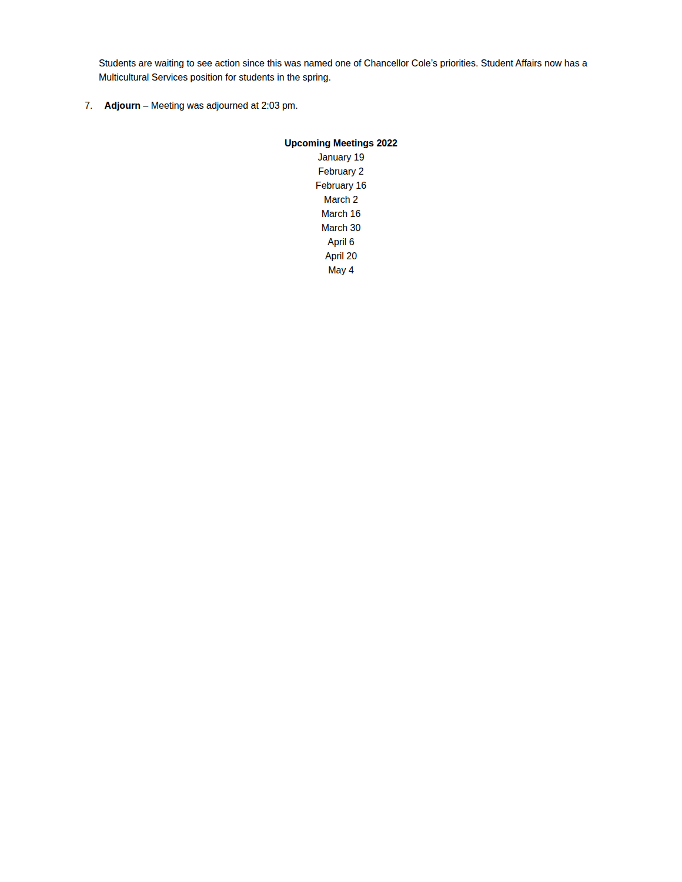Students are waiting to see action since this was named one of Chancellor Cole’s priorities. Student Affairs now has a Multicultural Services position for students in the spring.
Adjourn – Meeting was adjourned at 2:03 pm.
Upcoming Meetings 2022
January 19
February 2
February 16
March 2
March 16
March 30
April 6
April 20
May 4